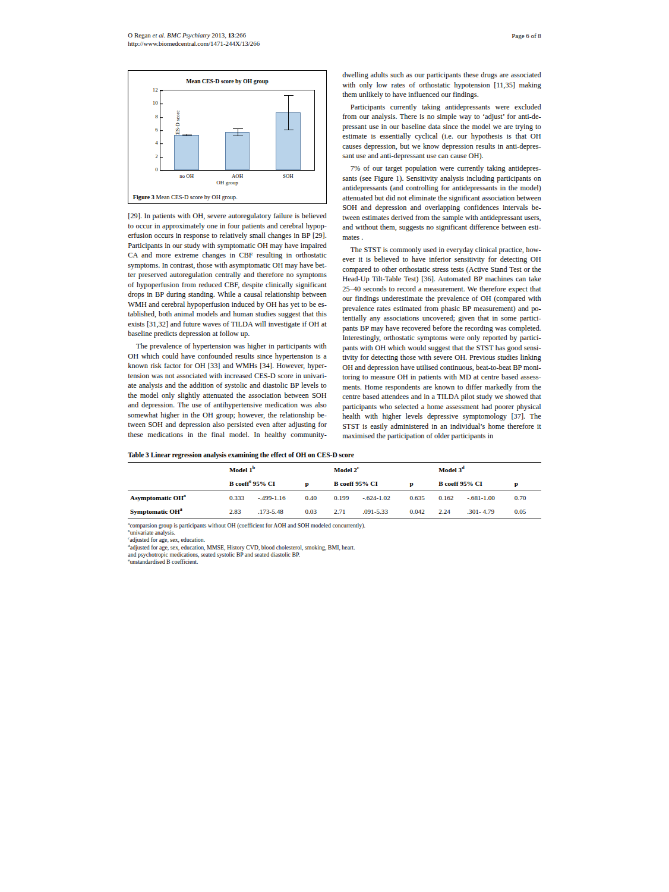O Regan et al. BMC Psychiatry 2013, 13:266
http://www.biomedcentral.com/1471-244X/13/266
Page 6 of 8
Mean CES-D score by OH group
mean CES-D score
0
2
4
6
8
10
12
no OH
AOH
SOH
OH group
Figure 3 Mean CES-D score by OH group.
[29]. In patients with OH, severe autoregulatory failure is believed to occur in approximately one in four patients and cerebral hypoperfusion occurs in response to relatively small changes in BP [29]. Participants in our study with symptomatic OH may have impaired CA and more extreme changes in CBF resulting in orthostatic symptoms. In contrast, those with asymptomatic OH may have better preserved autoregulation centrally and therefore no symptoms of hypoperfusion from reduced CBF, despite clinically significant drops in BP during standing. While a causal relationship between WMH and cerebral hypoperfusion induced by OH has yet to be established, both animal models and human studies suggest that this exists [31,32] and future waves of TILDA will investigate if OH at baseline predicts depression at follow up.
The prevalence of hypertension was higher in participants with OH which could have confounded results since hypertension is a known risk factor for OH [33] and WMHs [34]. However, hypertension was not associated with increased CES-D score in univariate analysis and the addition of systolic and diastolic BP levels to the model only slightly attenuated the association between SOH and depression. The use of antihypertensive medication was also somewhat higher in the OH group; however, the relationship between SOH and depression also persisted even after adjusting for these medications in the final model. In healthy community-dwelling adults such as our participants these drugs are associated with only low rates of orthostatic hypotension [11,35] making them unlikely to have influenced our findings.
Participants currently taking antidepressants were excluded from our analysis. There is no simple way to ‘adjust’ for anti-depressant use in our baseline data since the model we are trying to estimate is essentially cyclical (i.e. our hypothesis is that OH causes depression, but we know depression results in anti-depressant use and anti-depressant use can cause OH).
7% of our target population were currently taking antidepressants (see Figure 1). Sensitivity analysis including participants on antidepressants (and controlling for antidepressants in the model) attenuated but did not eliminate the significant association between SOH and depression and overlapping confidences intervals between estimates derived from the sample with antidepressant users, and without them, suggests no significant difference between estimates .
The STST is commonly used in everyday clinical practice, however it is believed to have inferior sensitivity for detecting OH compared to other orthostatic stress tests (Active Stand Test or the Head-Up Tilt-Table Test) [36]. Automated BP machines can take 25–40 seconds to record a measurement. We therefore expect that our findings underestimate the prevalence of OH (compared with prevalence rates estimated from phasic BP measurement) and potentially any associations uncovered; given that in some participants BP may have recovered before the recording was completed. Interestingly, orthostatic symptoms were only reported by participants with OH which would suggest that the STST has good sensitivity for detecting those with severe OH. Previous studies linking OH and depression have utilised continuous, beat-to-beat BP monitoring to measure OH in patients with MD at centre based assessments. Home respondents are known to differ markedly from the centre based attendees and in a TILDA pilot study we showed that participants who selected a home assessment had poorer physical health with higher levels depressive symptomology [37]. The STST is easily administered in an individual’s home therefore it maximised the participation of older participants in
Table 3 Linear regression analysis examining the effect of OH on CES-D score
| | Model 1 b | Model 2 c | Model 3 d |
| --- | --- | --- | --- |
| | B coeff e 95% CI | p | B coeff 95% CI | p | B coeff 95% CI | p |
| Asymptomatic OH a | 0.333 | -.499-1.16 | 0.40 | 0.199 | -.624-1.02 | 0.635 | 0.162 | -.681-1.00 | 0.70 |
| Symptomatic OH a | 2.83 | .173-5.48 | 0.03 | 2.71 | .091-5.33 | 0.042 | 2.24 | .301- 4.79 | 0.05 |
acomparsion group is participants without OH (coefficient for AOH and SOH modeled concurrently).
bunivariate analysis.
cadjusted for age, sex, education.
dadjusted for age, sex, education, MMSE, History CVD, blood cholesterol, smoking, BMI, heart.
and psychotropic medications, seated systolic BP and seated diastolic BP.
eunstandardised B coefficient.